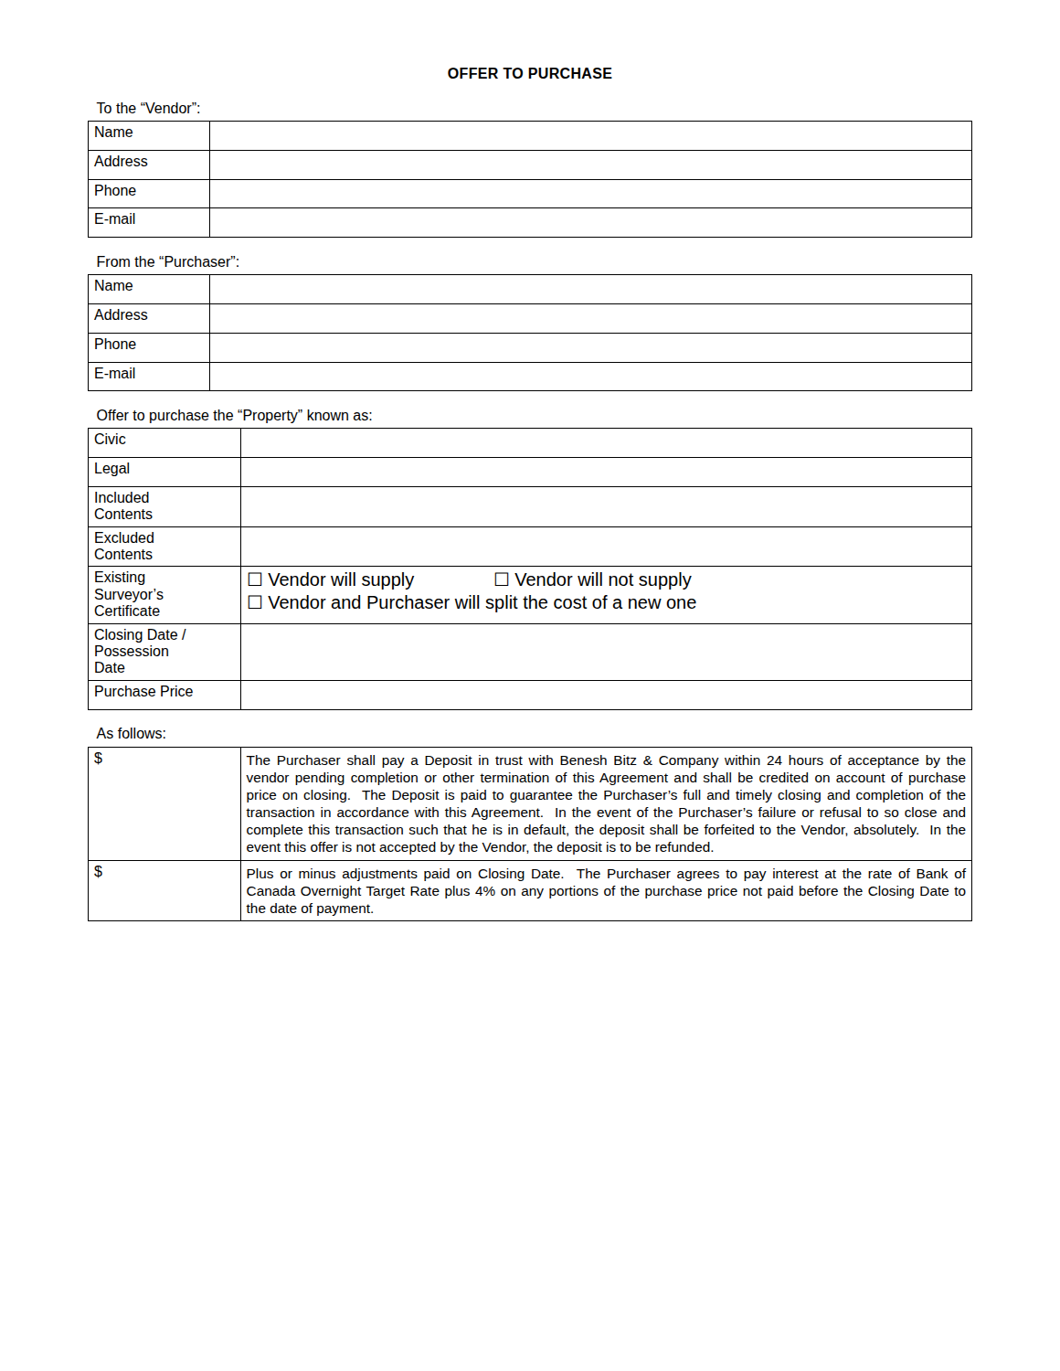OFFER TO PURCHASE
To the “Vendor”:
| Name | |
| Address | |
| Phone | |
| E-mail | |
From the “Purchaser”:
| Name | |
| Address | |
| Phone | |
| E-mail | |
Offer to purchase the “Property” known as:
| Civic | |
| Legal | |
| Included Contents | |
| Excluded Contents | |
| Existing Surveyor’s Certificate | ☐ Vendor will supply ☐ Vendor will not supply ☐ Vendor and Purchaser will split the cost of a new one |
| Closing Date / Possession Date | |
| Purchase Price | |
As follows:
| $ | The Purchaser shall pay a Deposit in trust with Benesh Bitz & Company within 24 hours of acceptance by the vendor pending completion or other termination of this Agreement and shall be credited on account of purchase price on closing. The Deposit is paid to guarantee the Purchaser’s full and timely closing and completion of the transaction in accordance with this Agreement. In the event of the Purchaser’s failure or refusal to so close and complete this transaction such that he is in default, the deposit shall be forfeited to the Vendor, absolutely. In the event this offer is not accepted by the Vendor, the deposit is to be refunded. |
| $ | Plus or minus adjustments paid on Closing Date. The Purchaser agrees to pay interest at the rate of Bank of Canada Overnight Target Rate plus 4% on any portions of the purchase price not paid before the Closing Date to the date of payment. |